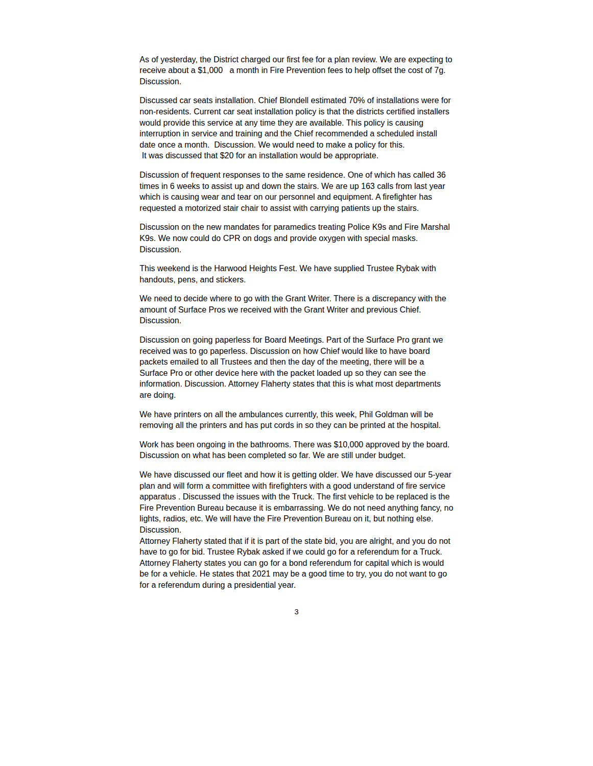As of yesterday, the District charged our first fee for a plan review. We are expecting to receive about a $1,000 a month in Fire Prevention fees to help offset the cost of 7g. Discussion.
Discussed car seats installation. Chief Blondell estimated 70% of installations were for non-residents. Current car seat installation policy is that the districts certified installers would provide this service at any time they are available. This policy is causing interruption in service and training and the Chief recommended a scheduled install date once a month. Discussion. We would need to make a policy for this.
It was discussed that $20 for an installation would be appropriate.
Discussion of frequent responses to the same residence. One of which has called 36 times in 6 weeks to assist up and down the stairs. We are up 163 calls from last year which is causing wear and tear on our personnel and equipment. A firefighter has requested a motorized stair chair to assist with carrying patients up the stairs.
Discussion on the new mandates for paramedics treating Police K9s and Fire Marshal K9s. We now could do CPR on dogs and provide oxygen with special masks. Discussion.
This weekend is the Harwood Heights Fest. We have supplied Trustee Rybak with handouts, pens, and stickers.
We need to decide where to go with the Grant Writer. There is a discrepancy with the amount of Surface Pros we received with the Grant Writer and previous Chief. Discussion.
Discussion on going paperless for Board Meetings. Part of the Surface Pro grant we received was to go paperless. Discussion on how Chief would like to have board packets emailed to all Trustees and then the day of the meeting, there will be a Surface Pro or other device here with the packet loaded up so they can see the information. Discussion. Attorney Flaherty states that this is what most departments are doing.
We have printers on all the ambulances currently, this week, Phil Goldman will be removing all the printers and has put cords in so they can be printed at the hospital.
Work has been ongoing in the bathrooms. There was $10,000 approved by the board. Discussion on what has been completed so far. We are still under budget.
We have discussed our fleet and how it is getting older. We have discussed our 5-year plan and will form a committee with firefighters with a good understand of fire service apparatus . Discussed the issues with the Truck. The first vehicle to be replaced is the Fire Prevention Bureau because it is embarrassing. We do not need anything fancy, no lights, radios, etc. We will have the Fire Prevention Bureau on it, but nothing else. Discussion.
Attorney Flaherty stated that if it is part of the state bid, you are alright, and you do not have to go for bid. Trustee Rybak asked if we could go for a referendum for a Truck. Attorney Flaherty states you can go for a bond referendum for capital which is would be for a vehicle. He states that 2021 may be a good time to try, you do not want to go for a referendum during a presidential year.
3